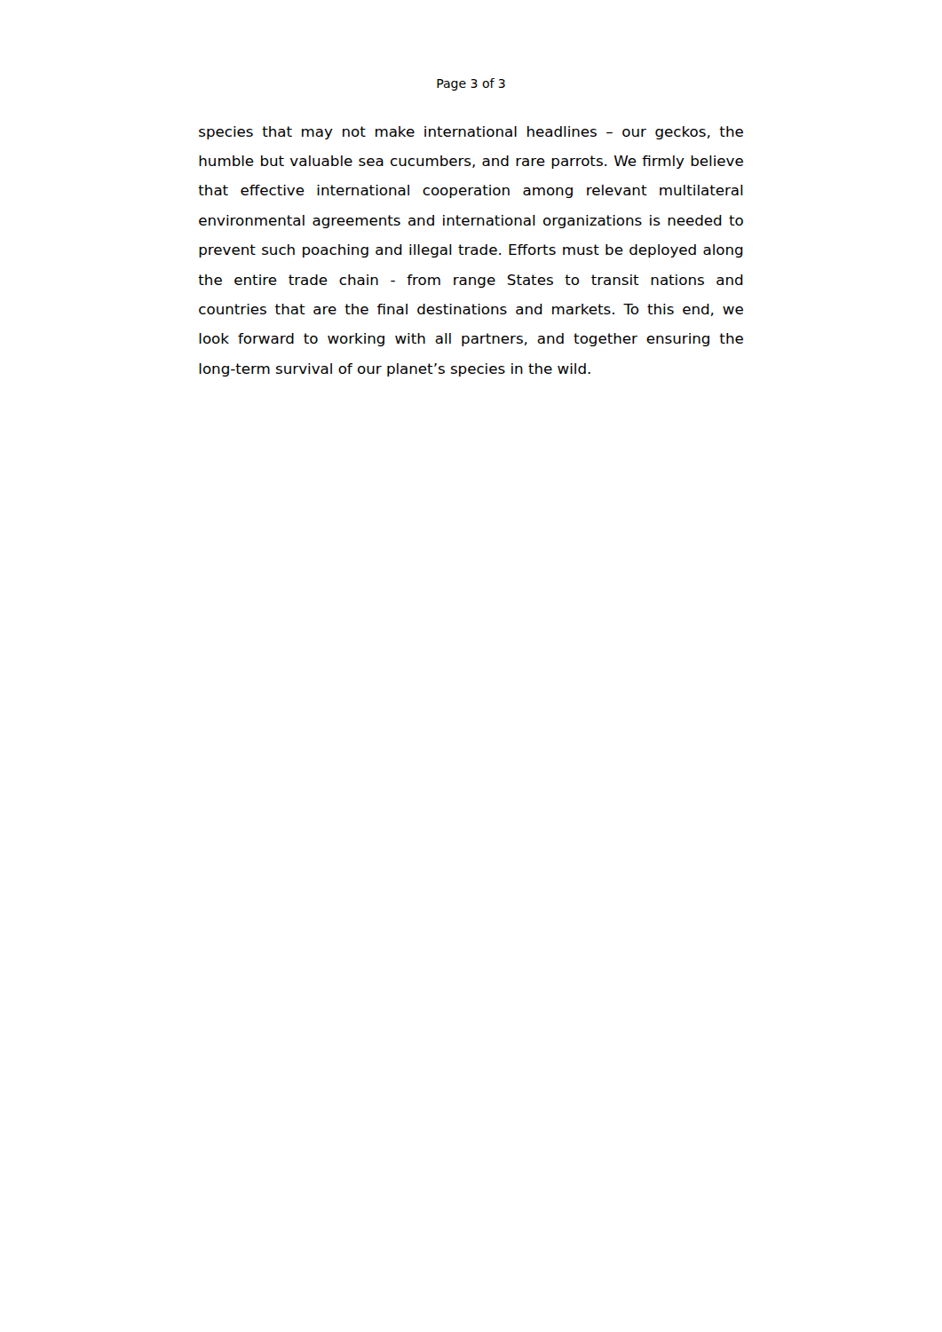Page 3 of 3
species that may not make international headlines – our geckos, the humble but valuable sea cucumbers, and rare parrots. We firmly believe that effective international cooperation among relevant multilateral environmental agreements and international organizations is needed to prevent such poaching and illegal trade. Efforts must be deployed along the entire trade chain - from range States to transit nations and countries that are the final destinations and markets. To this end, we look forward to working with all partners, and together ensuring the long-term survival of our planet’s species in the wild.